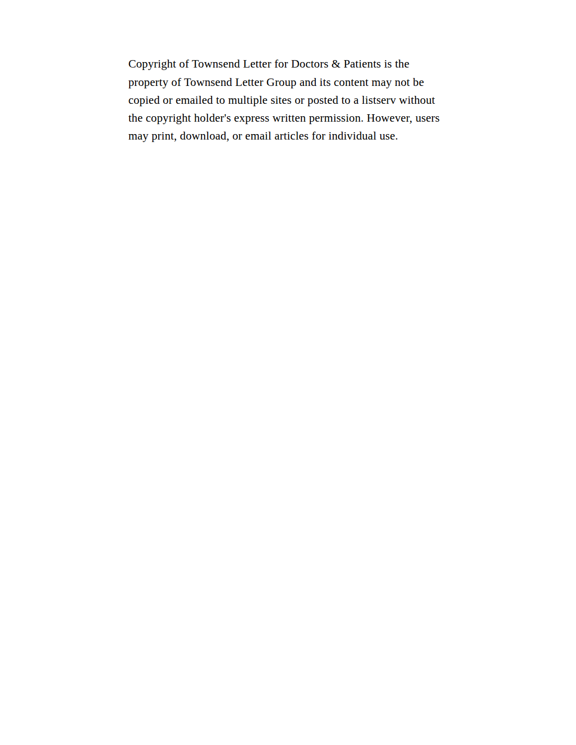Copyright of Townsend Letter for Doctors & Patients is the property of Townsend Letter Group and its content may not be copied or emailed to multiple sites or posted to a listserv without the copyright holder's express written permission. However, users may print, download, or email articles for individual use.